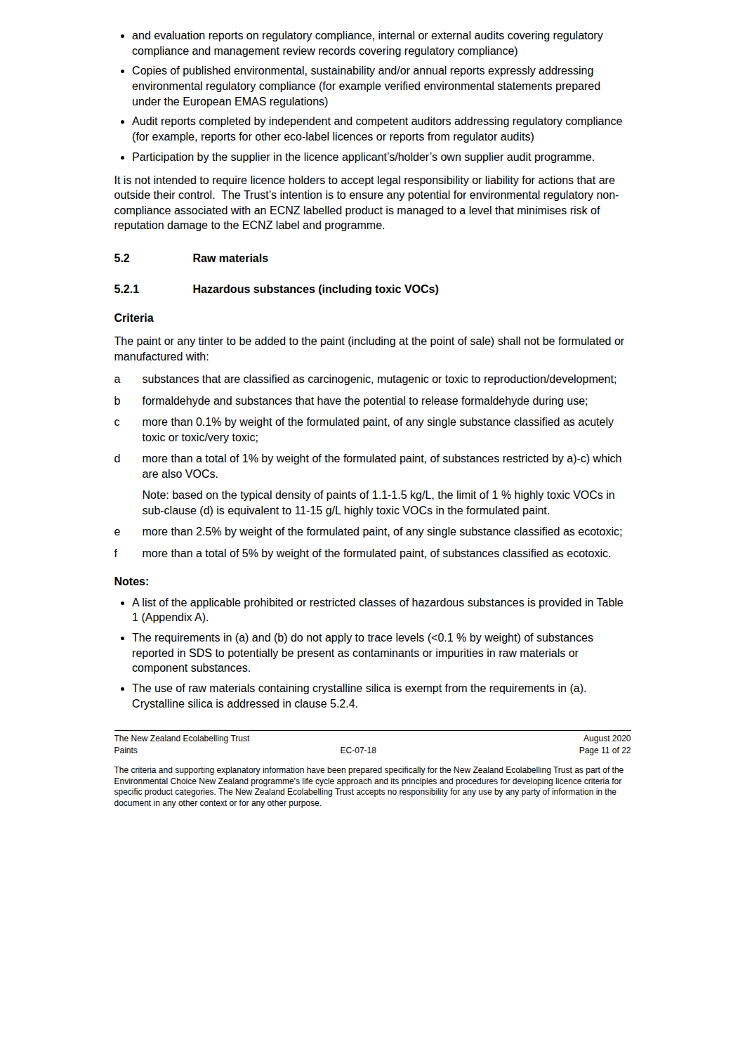and evaluation reports on regulatory compliance, internal or external audits covering regulatory compliance and management review records covering regulatory compliance)
Copies of published environmental, sustainability and/or annual reports expressly addressing environmental regulatory compliance (for example verified environmental statements prepared under the European EMAS regulations)
Audit reports completed by independent and competent auditors addressing regulatory compliance (for example, reports for other eco-label licences or reports from regulator audits)
Participation by the supplier in the licence applicant’s/holder’s own supplier audit programme.
It is not intended to require licence holders to accept legal responsibility or liability for actions that are outside their control. The Trust’s intention is to ensure any potential for environmental regulatory non-compliance associated with an ECNZ labelled product is managed to a level that minimises risk of reputation damage to the ECNZ label and programme.
5.2 Raw materials
5.2.1 Hazardous substances (including toxic VOCs)
Criteria
The paint or any tinter to be added to the paint (including at the point of sale) shall not be formulated or manufactured with:
asubstances that are classified as carcinogenic, mutagenic or toxic to reproduction/development;
bformaldehyde and substances that have the potential to release formaldehyde during use;
cmore than 0.1% by weight of the formulated paint, of any single substance classified as acutely toxic or toxic/very toxic;
dmore than a total of 1% by weight of the formulated paint, of substances restricted by a)-c) which are also VOCs. Note: based on the typical density of paints of 1.1-1.5 kg/L, the limit of 1 % highly toxic VOCs in sub-clause (d) is equivalent to 11-15 g/L highly toxic VOCs in the formulated paint.
emore than 2.5% by weight of the formulated paint, of any single substance classified as ecotoxic;
fmore than a total of 5% by weight of the formulated paint, of substances classified as ecotoxic.
Notes:
A list of the applicable prohibited or restricted classes of hazardous substances is provided in Table 1 (Appendix A).
The requirements in (a) and (b) do not apply to trace levels (<0.1 % by weight) of substances reported in SDS to potentially be present as contaminants or impurities in raw materials or component substances.
The use of raw materials containing crystalline silica is exempt from the requirements in (a). Crystalline silica is addressed in clause 5.2.4.
The New Zealand Ecolabelling Trust August 2020
Paints EC-07-18 Page 11 of 22
The criteria and supporting explanatory information have been prepared specifically for the New Zealand Ecolabelling Trust as part of the Environmental Choice New Zealand programme's life cycle approach and its principles and procedures for developing licence criteria for specific product categories. The New Zealand Ecolabelling Trust accepts no responsibility for any use by any party of information in the document in any other context or for any other purpose.